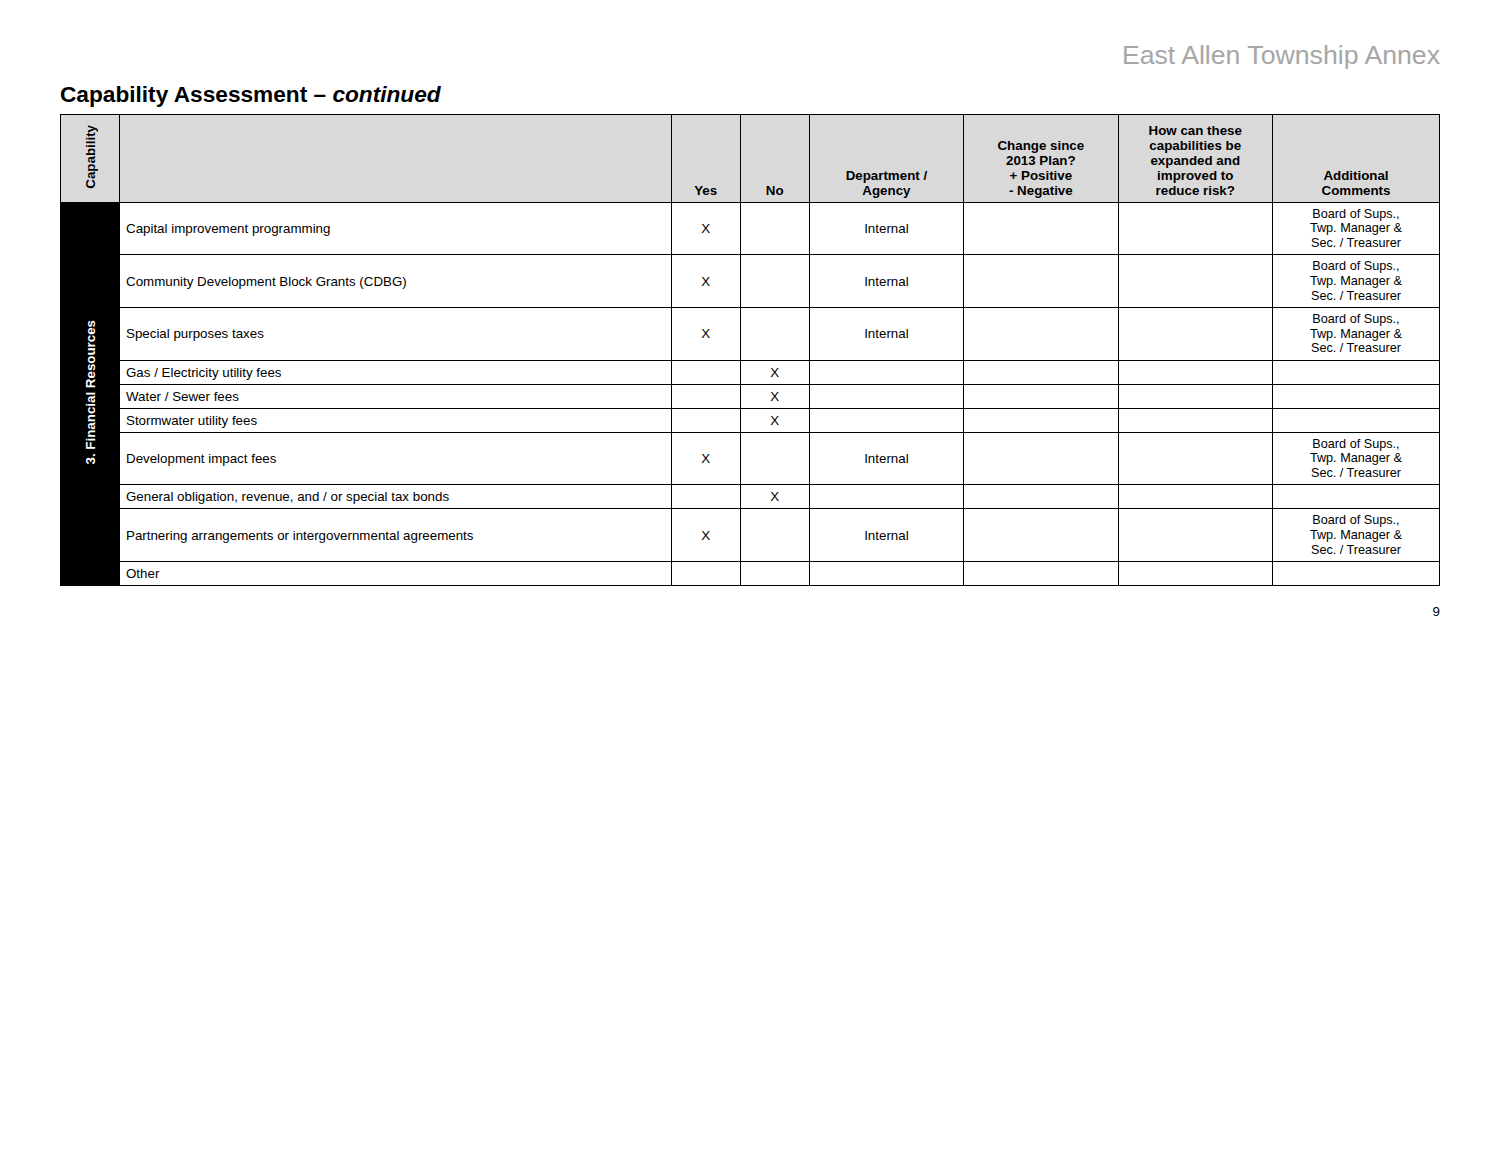East Allen Township Annex
Capability Assessment – continued
| Capability | | Yes | No | Department / Agency | Change since 2013 Plan? + Positive - Negative | How can these capabilities be expanded and improved to reduce risk? | Additional Comments |
| --- | --- | --- | --- | --- | --- | --- | --- |
| 3. Financial Resources | Capital improvement programming | X | | Internal | | | Board of Sups., Twp. Manager & Sec. / Treasurer |
| Community Development Block Grants (CDBG) | X | | Internal | | | Board of Sups., Twp. Manager & Sec. / Treasurer |
| Special purposes taxes | X | | Internal | | | Board of Sups., Twp. Manager & Sec. / Treasurer |
| Gas / Electricity utility fees | | X | | | | |
| Water / Sewer fees | | X | | | | |
| Stormwater utility fees | | X | | | | |
| Development impact fees | X | | Internal | | | Board of Sups., Twp. Manager & Sec. / Treasurer |
| General obligation, revenue, and / or special tax bonds | | X | | | | |
| Partnering arrangements or intergovernmental agreements | X | | Internal | | | Board of Sups., Twp. Manager & Sec. / Treasurer |
| Other | | | | | | |
9